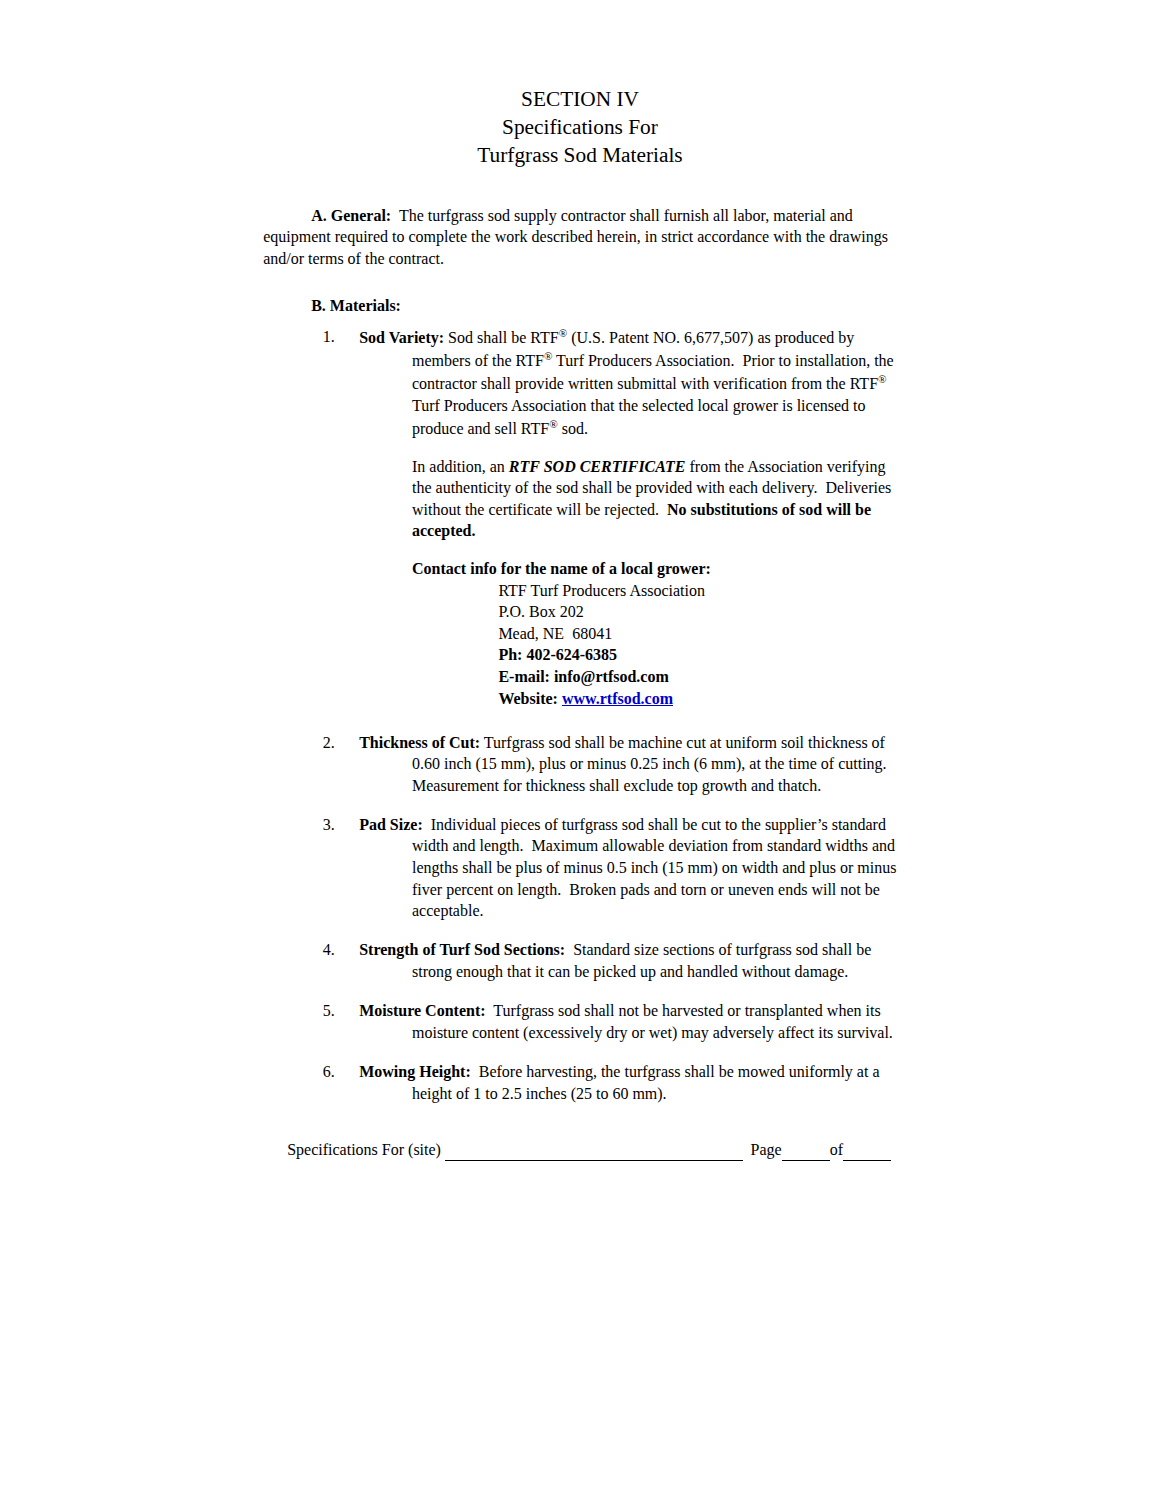SECTION IV
Specifications For
Turfgrass Sod Materials
A. General: The turfgrass sod supply contractor shall furnish all labor, material and equipment required to complete the work described herein, in strict accordance with the drawings and/or terms of the contract.
B. Materials:
1. Sod Variety: Sod shall be RTF® (U.S. Patent NO. 6,677,507) as produced by members of the RTF® Turf Producers Association. Prior to installation, the contractor shall provide written submittal with verification from the RTF® Turf Producers Association that the selected local grower is licensed to produce and sell RTF® sod.
In addition, an RTF SOD CERTIFICATE from the Association verifying the authenticity of the sod shall be provided with each delivery. Deliveries without the certificate will be rejected. No substitutions of sod will be accepted.
Contact info for the name of a local grower:
RTF Turf Producers Association
P.O. Box 202
Mead, NE 68041
Ph: 402-624-6385
E-mail: info@rtfsod.com
Website: www.rtfsod.com
2. Thickness of Cut: Turfgrass sod shall be machine cut at uniform soil thickness of 0.60 inch (15 mm), plus or minus 0.25 inch (6 mm), at the time of cutting. Measurement for thickness shall exclude top growth and thatch.
3. Pad Size: Individual pieces of turfgrass sod shall be cut to the supplier’s standard width and length. Maximum allowable deviation from standard widths and lengths shall be plus of minus 0.5 inch (15 mm) on width and plus or minus fiver percent on length. Broken pads and torn or uneven ends will not be acceptable.
4. Strength of Turf Sod Sections: Standard size sections of turfgrass sod shall be strong enough that it can be picked up and handled without damage.
5. Moisture Content: Turfgrass sod shall not be harvested or transplanted when its moisture content (excessively dry or wet) may adversely affect its survival.
6. Mowing Height: Before harvesting, the turfgrass shall be mowed uniformly at a height of 1 to 2.5 inches (25 to 60 mm).
Specifications For (site) Page of